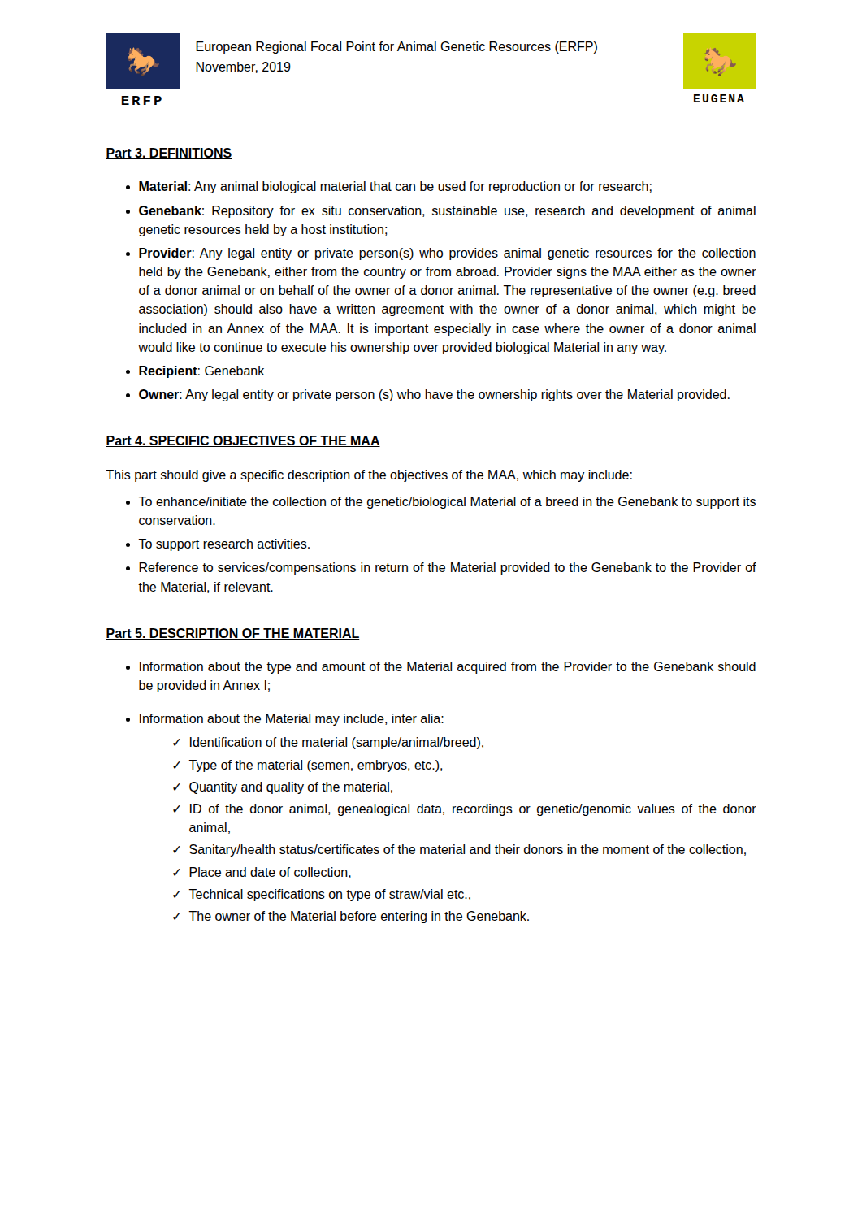🐎
ERFP
European Regional Focal Point for Animal Genetic Resources (ERFP)
November, 2019
🐎
EUGENA
Part 3. DEFINITIONS
Material: Any animal biological material that can be used for reproduction or for research;
Genebank: Repository for ex situ conservation, sustainable use, research and development of animal genetic resources held by a host institution;
Provider: Any legal entity or private person(s) who provides animal genetic resources for the collection held by the Genebank, either from the country or from abroad. Provider signs the MAA either as the owner of a donor animal or on behalf of the owner of a donor animal. The representative of the owner (e.g. breed association) should also have a written agreement with the owner of a donor animal, which might be included in an Annex of the MAA. It is important especially in case where the owner of a donor animal would like to continue to execute his ownership over provided biological Material in any way.
Recipient: Genebank
Owner: Any legal entity or private person (s) who have the ownership rights over the Material provided.
Part 4. SPECIFIC OBJECTIVES OF THE MAA
This part should give a specific description of the objectives of the MAA, which may include:
To enhance/initiate the collection of the genetic/biological Material of a breed in the Genebank to support its conservation.
To support research activities.
Reference to services/compensations in return of the Material provided to the Genebank to the Provider of the Material, if relevant.
Part 5. DESCRIPTION OF THE MATERIAL
Information about the type and amount of the Material acquired from the Provider to the Genebank should be provided in Annex I;
Information about the Material may include, inter alia:
Identification of the material (sample/animal/breed),
Type of the material (semen, embryos, etc.),
Quantity and quality of the material,
ID of the donor animal, genealogical data, recordings or genetic/genomic values of the donor animal,
Sanitary/health status/certificates of the material and their donors in the moment of the collection,
Place and date of collection,
Technical specifications on type of straw/vial etc.,
The owner of the Material before entering in the Genebank.